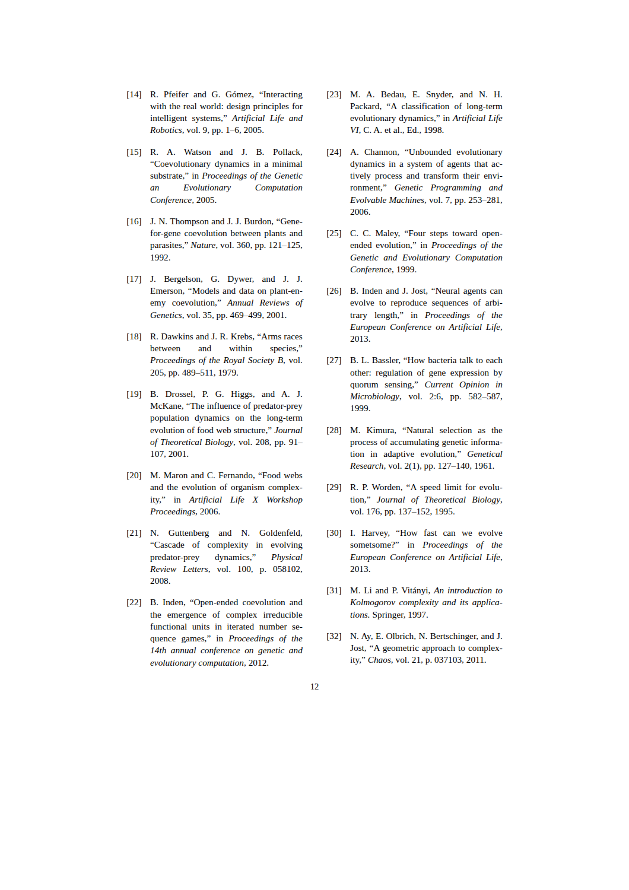[14]
R. Pfeifer and G. Gómez, “Interacting with the real world: design principles for intelligent systems,” Artificial Life and Robotics, vol. 9, pp. 1–6, 2005.
[15]
R. A. Watson and J. B. Pollack, “Coevolutionary dynamics in a minimal substrate,” in Proceedings of the Genetic an Evolutionary Computation Conference, 2005.
[16]
J. N. Thompson and J. J. Burdon, “Gene-for-gene coevolution between plants and parasites,” Nature, vol. 360, pp. 121–125, 1992.
[17]
J. Bergelson, G. Dywer, and J. J. Emerson, “Models and data on plant-enemy coevolution,” Annual Reviews of Genetics, vol. 35, pp. 469–499, 2001.
[18]
R. Dawkins and J. R. Krebs, “Arms races between and within species,” Proceedings of the Royal Society B, vol. 205, pp. 489–511, 1979.
[19]
B. Drossel, P. G. Higgs, and A. J. McKane, “The influence of predator-prey population dynamics on the long-term evolution of food web structure,” Journal of Theoretical Biology, vol. 208, pp. 91–107, 2001.
[20]
M. Maron and C. Fernando, “Food webs and the evolution of organism complexity,” in Artificial Life X Workshop Proceedings, 2006.
[21]
N. Guttenberg and N. Goldenfeld, “Cascade of complexity in evolving predator-prey dynamics,” Physical Review Letters, vol. 100, p. 058102, 2008.
[22]
B. Inden, “Open-ended coevolution and the emergence of complex irreducible functional units in iterated number sequence games,” in Proceedings of the 14th annual conference on genetic and evolutionary computation, 2012.
[23]
M. A. Bedau, E. Snyder, and N. H. Packard, “A classification of long-term evolutionary dynamics,” in Artificial Life VI, C. A. et al., Ed., 1998.
[24]
A. Channon, “Unbounded evolutionary dynamics in a system of agents that actively process and transform their environment,” Genetic Programming and Evolvable Machines, vol. 7, pp. 253–281, 2006.
[25]
C. C. Maley, “Four steps toward open-ended evolution,” in Proceedings of the Genetic and Evolutionary Computation Conference, 1999.
[26]
B. Inden and J. Jost, “Neural agents can evolve to reproduce sequences of arbitrary length,” in Proceedings of the European Conference on Artificial Life, 2013.
[27]
B. L. Bassler, “How bacteria talk to each other: regulation of gene expression by quorum sensing,” Current Opinion in Microbiology, vol. 2:6, pp. 582–587, 1999.
[28]
M. Kimura, “Natural selection as the process of accumulating genetic information in adaptive evolution,” Genetical Research, vol. 2(1), pp. 127–140, 1961.
[29]
R. P. Worden, “A speed limit for evolution,” Journal of Theoretical Biology, vol. 176, pp. 137–152, 1995.
[30]
I. Harvey, “How fast can we evolve sometsome?” in Proceedings of the European Conference on Artificial Life, 2013.
[31]
M. Li and P. Vitányi, An introduction to Kolmogorov complexity and its applications. Springer, 1997.
[32]
N. Ay, E. Olbrich, N. Bertschinger, and J. Jost, “A geometric approach to complexity,” Chaos, vol. 21, p. 037103, 2011.
12